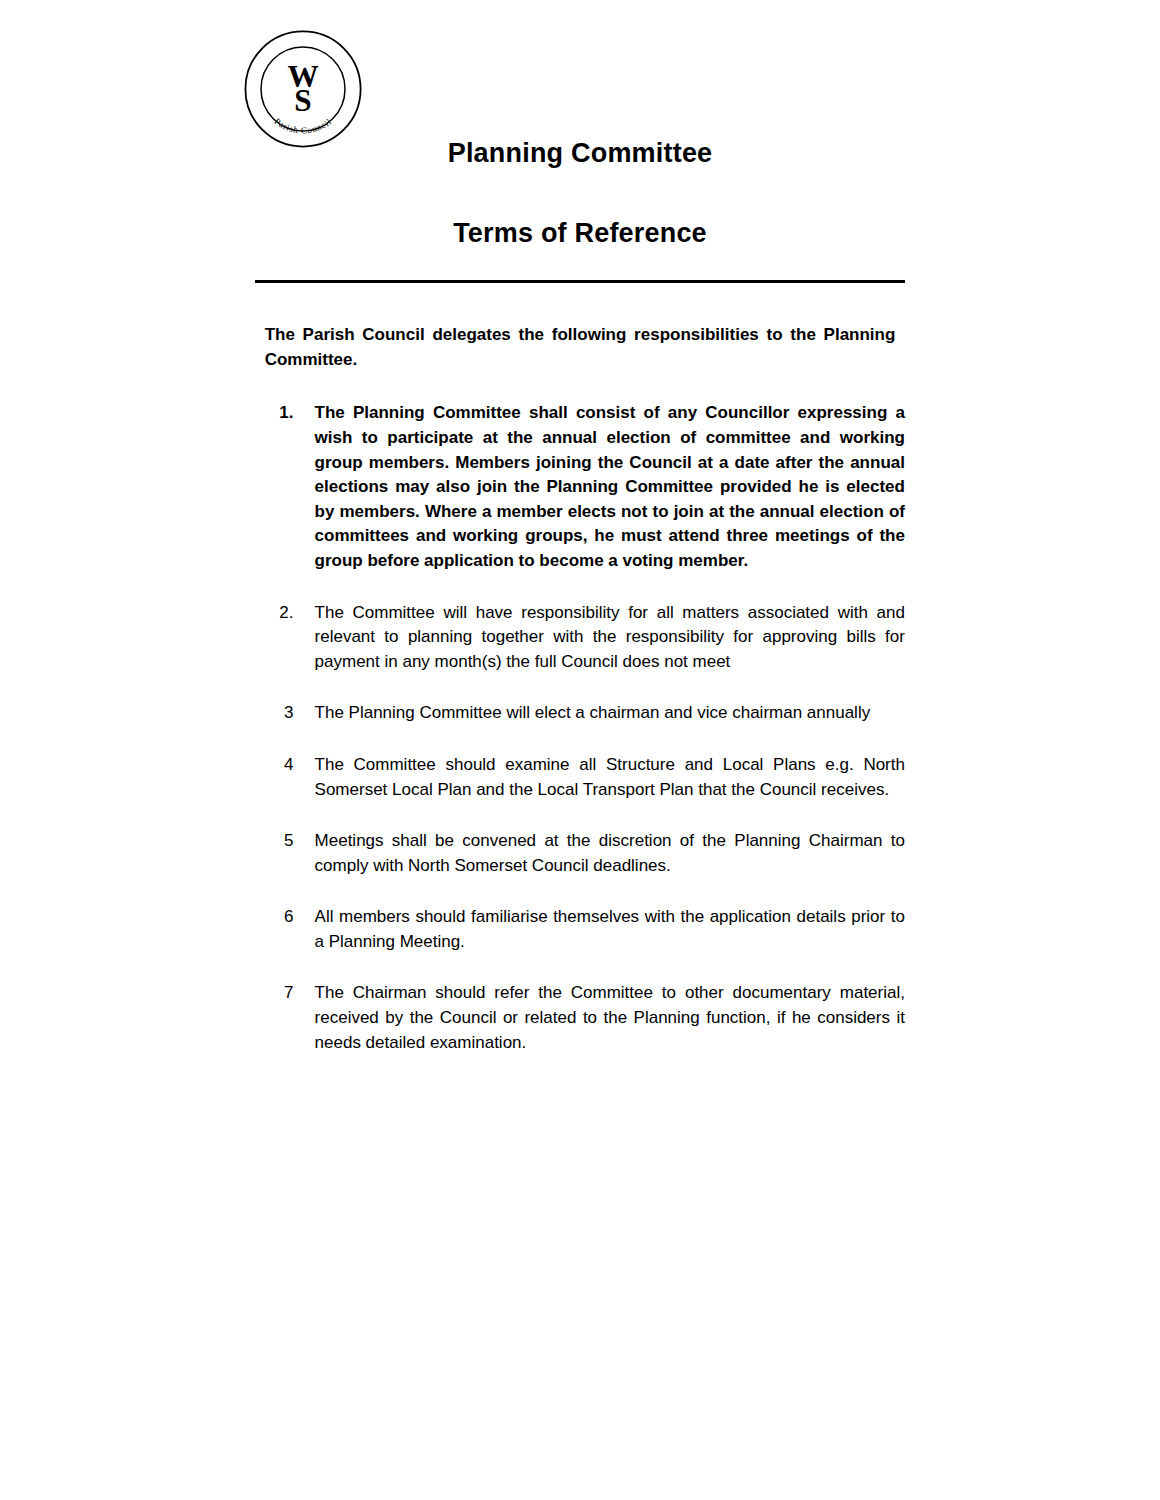Winscombe & Sandford Parish Council W S
Planning Committee
Terms of Reference
The Parish Council delegates the following responsibilities to the Planning Committee.
1. The Planning Committee shall consist of any Councillor expressing a wish to participate at the annual election of committee and working group members. Members joining the Council at a date after the annual elections may also join the Planning Committee provided he is elected by members. Where a member elects not to join at the annual election of committees and working groups, he must attend three meetings of the group before application to become a voting member.
2. The Committee will have responsibility for all matters associated with and relevant to planning together with the responsibility for approving bills for payment in any month(s) the full Council does not meet
3 The Planning Committee will elect a chairman and vice chairman annually
4 The Committee should examine all Structure and Local Plans e.g. North Somerset Local Plan and the Local Transport Plan that the Council receives.
5 Meetings shall be convened at the discretion of the Planning Chairman to comply with North Somerset Council deadlines.
6 All members should familiarise themselves with the application details prior to a Planning Meeting.
7 The Chairman should refer the Committee to other documentary material, received by the Council or related to the Planning function, if he considers it needs detailed examination.